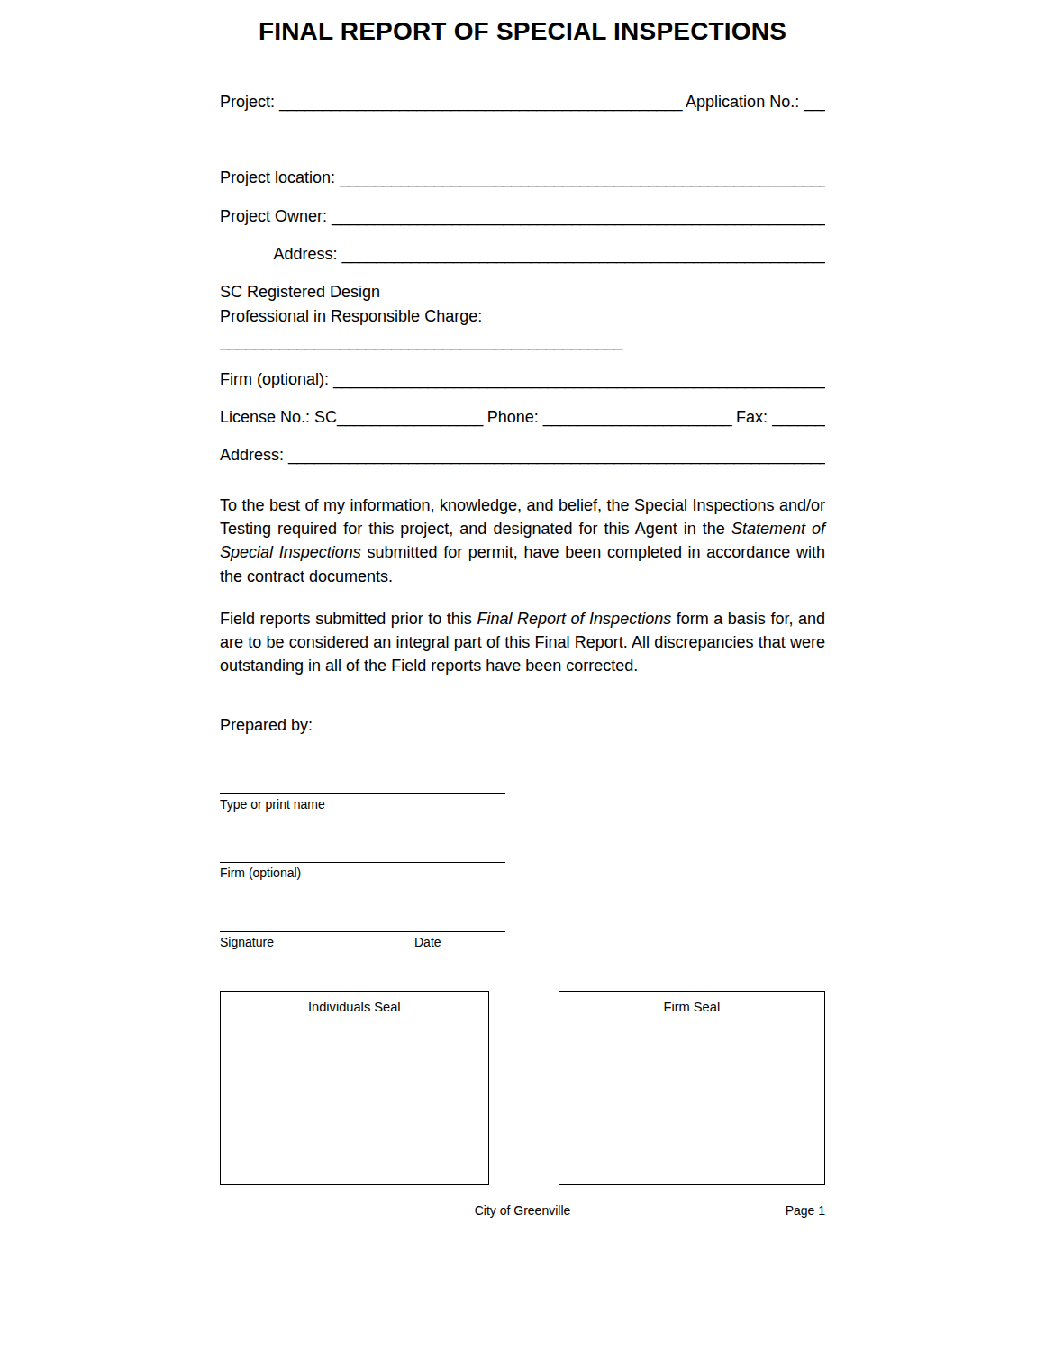FINAL REPORT OF SPECIAL INSPECTIONS
Project: _______________________________________________ Application No.: __________________
Project location: _________________________________________________________________
Project Owner: __________________________________________________________________
Address: _______________________________________________________________
SC Registered Design Professional in Responsible Charge: _______________________________________________
Firm (optional): __________________________________________________________________
License No.: SC_________________ Phone: ______________________ Fax: ______________________
Address: _____________________________________________________________________________
To the best of my information, knowledge, and belief, the Special Inspections and/or Testing required for this project, and designated for this Agent in the Statement of Special Inspections submitted for permit, have been completed in accordance with the contract documents.
Field reports submitted prior to this Final Report of Inspections form a basis for, and are to be considered an integral part of this Final Report. All discrepancies that were outstanding in all of the Field reports have been corrected.
Prepared by:
Type or print name
Firm (optional)
SignatureDate
| Individuals Seal | | Firm Seal |
City of Greenville
Page 1